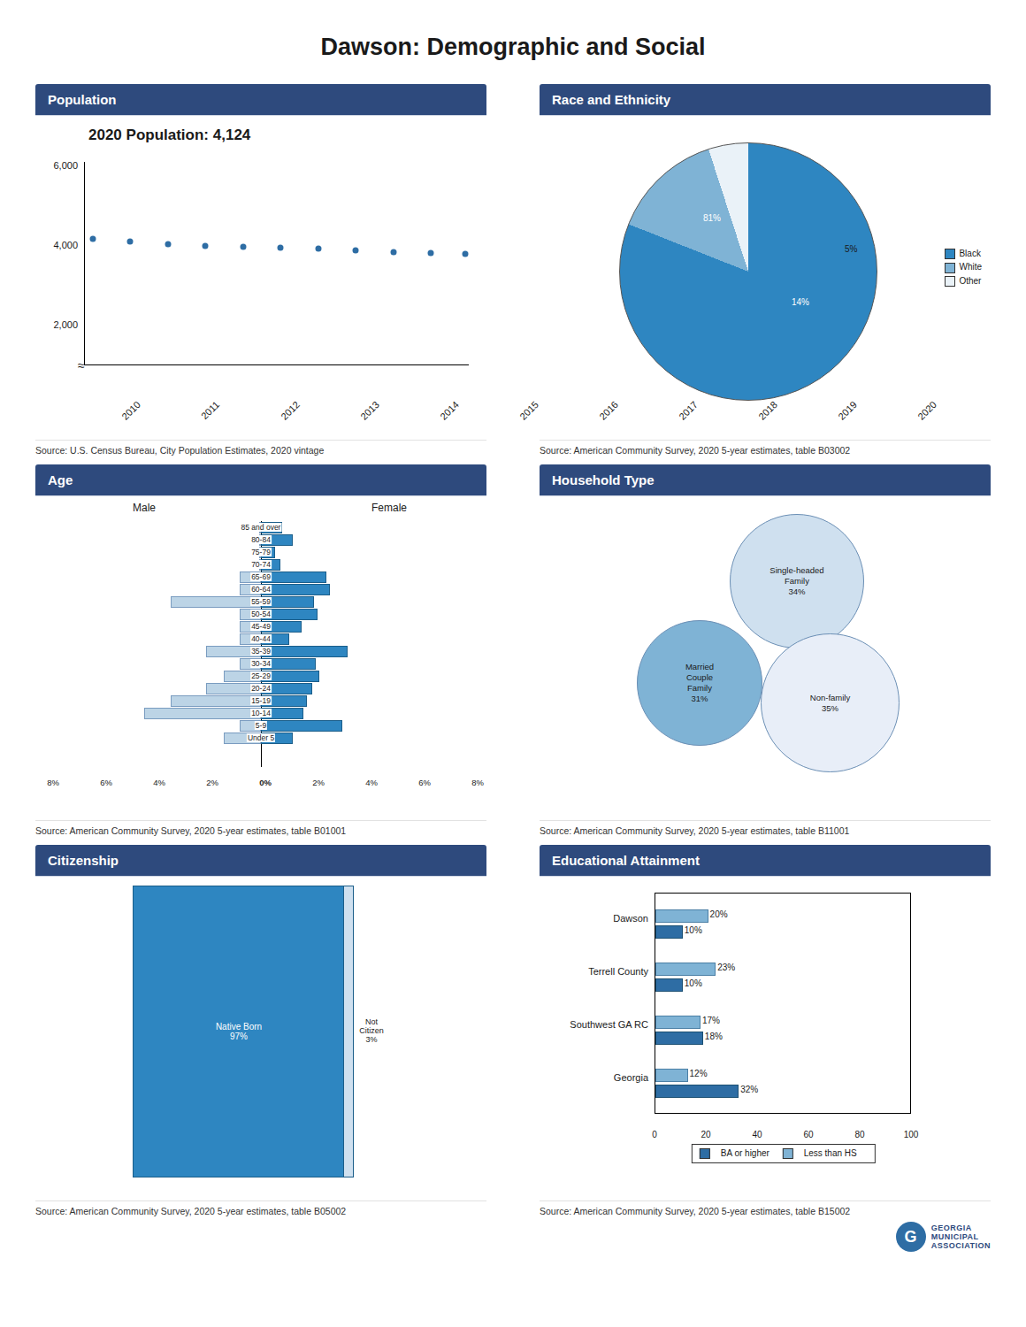Dawson: Demographic and Social
Population
2020 Population: 4,124
6,000
4,000
2,000
≈
2010
2011
2012
2013
2014
2015
2016
2017
2018
2019
2020
Source: U.S. Census Bureau, City Population Estimates, 2020 vintage
Race and Ethnicity
81%
14%
5%
Black
White
Other
Source: American Community Survey, 2020 5-year estimates, table B03002
Age
Male
Female
85 and over
80-84
75-79
70-74
65-69
60-64
55-59
50-54
45-49
40-44
35-39
30-34
25-29
20-24
15-19
10-14
5-9
Under 5
8% 6% 4% 2% 0% 2% 4% 6% 8%
Source: American Community Survey, 2020 5-year estimates, table B01001
Household Type
Single-headed
Family
34%
Married
Couple
Family
31%
Non-family
35%
Source: American Community Survey, 2020 5-year estimates, table B11001
Citizenship
Native Born
97%
Not
Citizen
3%
Source: American Community Survey, 2020 5-year estimates, table B05002
Educational Attainment
Dawson
20%
10%
Terrell County
23%
10%
Southwest GA RC
17%
18%
Georgia
12%
32%
0 20 40 60 80 100
BA or higher Less than HS
Source: American Community Survey, 2020 5-year estimates, table B15002
G
GEORGIA
MUNICIPAL
ASSOCIATION